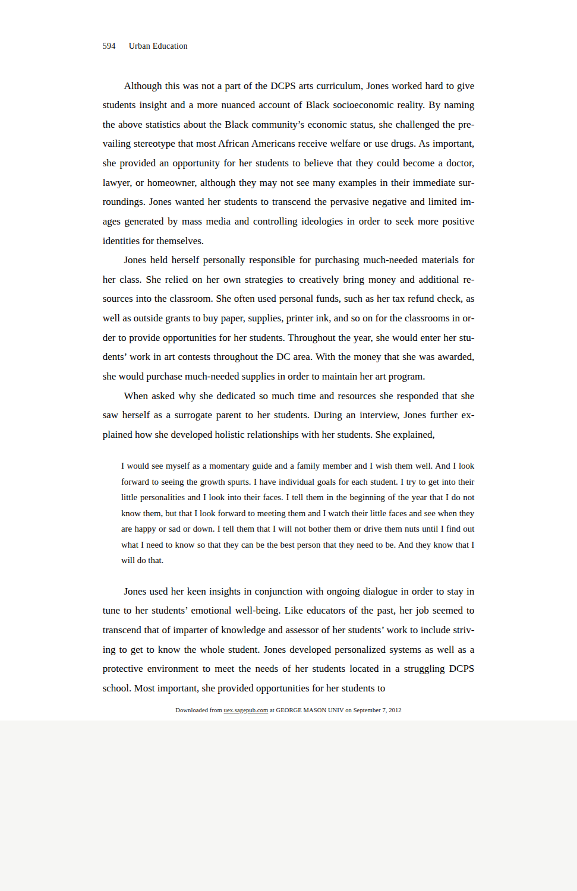594 Urban Education
Although this was not a part of the DCPS arts curriculum, Jones worked hard to give students insight and a more nuanced account of Black socioeconomic reality. By naming the above statistics about the Black community’s economic status, she challenged the prevailing stereotype that most African Americans receive welfare or use drugs. As important, she provided an opportunity for her students to believe that they could become a doctor, lawyer, or homeowner, although they may not see many examples in their immediate surroundings. Jones wanted her students to transcend the pervasive negative and limited images generated by mass media and controlling ideologies in order to seek more positive identities for themselves.
Jones held herself personally responsible for purchasing much-needed materials for her class. She relied on her own strategies to creatively bring money and additional resources into the classroom. She often used personal funds, such as her tax refund check, as well as outside grants to buy paper, supplies, printer ink, and so on for the classrooms in order to provide opportunities for her students. Throughout the year, she would enter her students’ work in art contests throughout the DC area. With the money that she was awarded, she would purchase much-needed supplies in order to maintain her art program.
When asked why she dedicated so much time and resources she responded that she saw herself as a surrogate parent to her students. During an interview, Jones further explained how she developed holistic relationships with her students. She explained,
I would see myself as a momentary guide and a family member and I wish them well. And I look forward to seeing the growth spurts. I have individual goals for each student. I try to get into their little personalities and I look into their faces. I tell them in the beginning of the year that I do not know them, but that I look forward to meeting them and I watch their little faces and see when they are happy or sad or down. I tell them that I will not bother them or drive them nuts until I find out what I need to know so that they can be the best person that they need to be. And they know that I will do that.
Jones used her keen insights in conjunction with ongoing dialogue in order to stay in tune to her students’ emotional well-being. Like educators of the past, her job seemed to transcend that of imparter of knowledge and assessor of her students’ work to include striving to get to know the whole student. Jones developed personalized systems as well as a protective environment to meet the needs of her students located in a struggling DCPS school. Most important, she provided opportunities for her students to
Downloaded from uex.sagepub.com at GEORGE MASON UNIV on September 7, 2012